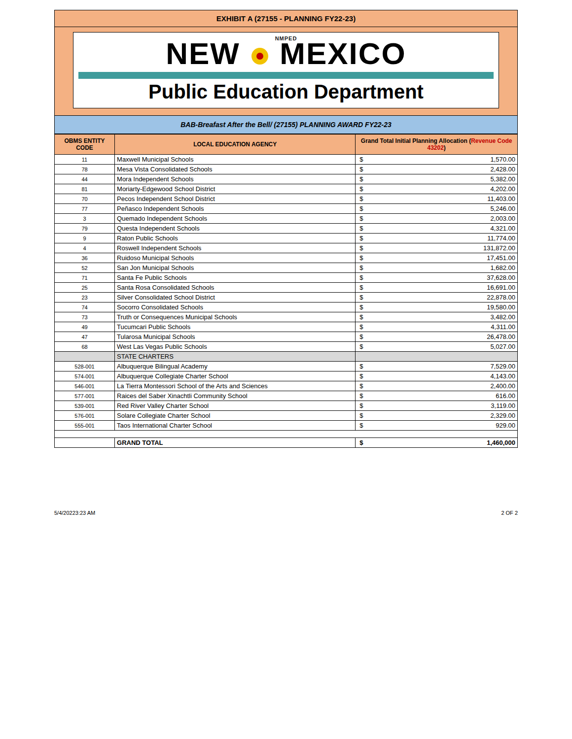EXHIBIT A (27155 - PLANNING FY22-23)
NMPED
NEW MEXICO
Public Education Department
BAB-Breafast After the Bell/ (27155) PLANNING AWARD FY22-23
| OBMS ENTITY CODE | LOCAL EDUCATION AGENCY | Grand Total Initial Planning Allocation ( Revenue Code 43202 ) |
| --- | --- | --- |
| 11 | Maxwell Municipal Schools | $ 1,570.00 |
| 78 | Mesa Vista Consolidated Schools | $ 2,428.00 |
| 44 | Mora Independent Schools | $ 5,382.00 |
| 81 | Moriarty-Edgewood School District | $ 4,202.00 |
| 70 | Pecos Independent School District | $ 11,403.00 |
| 77 | Peñasco Independent Schools | $ 5,246.00 |
| 3 | Quemado Independent Schools | $ 2,003.00 |
| 79 | Questa Independent Schools | $ 4,321.00 |
| 9 | Raton Public Schools | $ 11,774.00 |
| 4 | Roswell Independent Schools | $ 131,872.00 |
| 36 | Ruidoso Municipal Schools | $ 17,451.00 |
| 52 | San Jon Municipal Schools | $ 1,682.00 |
| 71 | Santa Fe Public Schools | $ 37,628.00 |
| 25 | Santa Rosa Consolidated Schools | $ 16,691.00 |
| 23 | Silver Consolidated School District | $ 22,878.00 |
| 74 | Socorro Consolidated Schools | $ 19,580.00 |
| 73 | Truth or Consequences Municipal Schools | $ 3,482.00 |
| 49 | Tucumcari Public Schools | $ 4,311.00 |
| 47 | Tularosa Municipal Schools | $ 26,478.00 |
| 68 | West Las Vegas Public Schools | $ 5,027.00 |
| | STATE CHARTERS | |
| 528-001 | Albuquerque Bilingual Academy | $ 7,529.00 |
| 574-001 | Albuquerque Collegiate Charter School | $ 4,143.00 |
| 546-001 | La Tierra Montessori School of the Arts and Sciences | $ 2,400.00 |
| 577-001 | Raices del Saber Xinachtli Community School | $ 616.00 |
| 539-001 | Red River Valley Charter School | $ 3,119.00 |
| 576-001 | Solare Collegiate Charter School | $ 2,329.00 |
| 555-001 | Taos International Charter School | $ 929.00 |
| | GRAND TOTAL | $ 1,460,000 |
5/4/20223:23 AM
2 OF 2